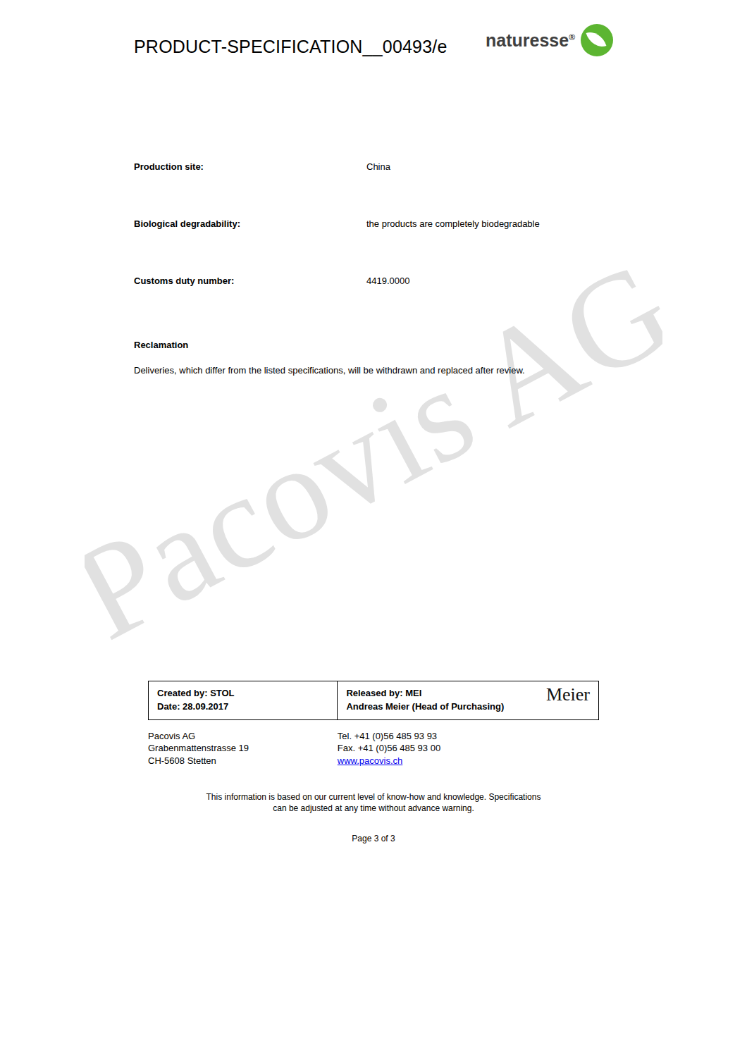Pacovis AG
PRODUCT-SPECIFICATION__00493/e
naturesse®
| Production site: | China |
| Biological degradability: | the products are completely biodegradable |
| Customs duty number: | 4419.0000 |
Reclamation
Deliveries, which differ from the listed specifications, will be withdrawn and replaced after review.
| Created by: STOL Date: 28.09.2017 | Meier Released by: MEI Andreas Meier (Head of Purchasing) |
| Pacovis AG Grabenmattenstrasse 19 CH-5608 Stetten | Tel. +41 (0)56 485 93 93 Fax. +41 (0)56 485 93 00 www.pacovis.ch |
This information is based on our current level of know-how and knowledge. Specifications
can be adjusted at any time without advance warning.
Page 3 of 3